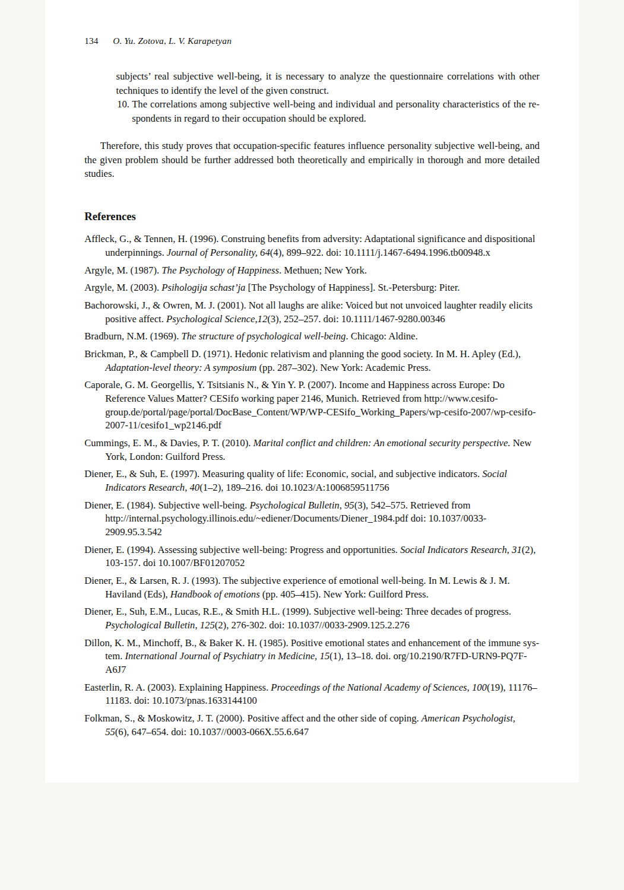134 O. Yu. Zotova, L. V. Karapetyan
subjects’ real subjective well-being, it is necessary to analyze the questionnaire correlations with other techniques to identify the level of the given construct.
The correlations among subjective well-being and individual and personality characteristics of the respondents in regard to their occupation should be explored.
Therefore, this study proves that occupation-specific features influence personality subjective well-being, and the given problem should be further addressed both theoretically and empirically in thorough and more detailed studies.
References
Affleck, G., & Tennen, H. (1996). Construing benefits from adversity: Adaptational significance and dispositional underpinnings. Journal of Personality, 64(4), 899–922. doi: 10.1111/j.1467-6494.1996.tb00948.x
Argyle, M. (1987). The Psychology of Happiness. Methuen; New York.
Argyle, M. (2003). Psihologija schast’ja [The Psychology of Happiness]. St.-Petersburg: Piter.
Bachorowski, J., & Owren, M. J. (2001). Not all laughs are alike: Voiced but not unvoiced laughter readily elicits positive affect. Psychological Science,12(3), 252–257. doi: 10.1111/1467-9280.00346
Bradburn, N.M. (1969). The structure of psychological well-being. Chicago: Aldine.
Brickman, P., & Campbell D. (1971). Hedonic relativism and planning the good society. In M. H. Apley (Ed.), Adaptation-level theory: A symposium (pp. 287–302). New York: Academic Press.
Caporale, G. M. Georgellis, Y. Tsitsianis N., & Yin Y. P. (2007). Income and Happiness across Europe: Do Reference Values Matter? CESifo working paper 2146, Munich. Retrieved from http://www.cesifo-group.de/portal/page/portal/DocBase_Content/WP/WP-CESifo_Working_Papers/wp-cesifo-2007/wp-cesifo-2007-11/cesifo1_wp2146.pdf
Cummings, E. M., & Davies, P. T. (2010). Marital conflict and children: An emotional security perspective. New York, London: Guilford Press.
Diener, E., & Suh, E. (1997). Measuring quality of life: Economic, social, and subjective indicators. Social Indicators Research, 40(1–2), 189–216. doi 10.1023/A:1006859511756
Diener, E. (1984). Subjective well-being. Psychological Bulletin, 95(3), 542–575. Retrieved from http://internal.psychology.illinois.edu/~ediener/Documents/Diener_1984.pdf doi: 10.1037/0033-2909.95.3.542
Diener, E. (1994). Assessing subjective well-being: Progress and opportunities. Social Indicators Research, 31(2), 103-157. doi 10.1007/BF01207052
Diener, E., & Larsen, R. J. (1993). The subjective experience of emotional well-being. In M. Lewis & J. M. Haviland (Eds), Handbook of emotions (pp. 405–415). New York: Guilford Press.
Diener, E., Suh, E.M., Lucas, R.E., & Smith H.L. (1999). Subjective well-being: Three decades of progress. Psychological Bulletin, 125(2), 276-302. doi: 10.1037//0033-2909.125.2.276
Dillon, K. M., Minchoff, B., & Baker K. H. (1985). Positive emotional states and enhancement of the immune system. International Journal of Psychiatry in Medicine, 15(1), 13–18. doi. org/10.2190/R7FD-URN9-PQ7F-A6J7
Easterlin, R. A. (2003). Explaining Happiness. Proceedings of the National Academy of Sciences, 100(19), 11176–11183. doi: 10.1073/pnas.1633144100
Folkman, S., & Moskowitz, J. T. (2000). Positive affect and the other side of coping. American Psychologist, 55(6), 647–654. doi: 10.1037//0003-066X.55.6.647